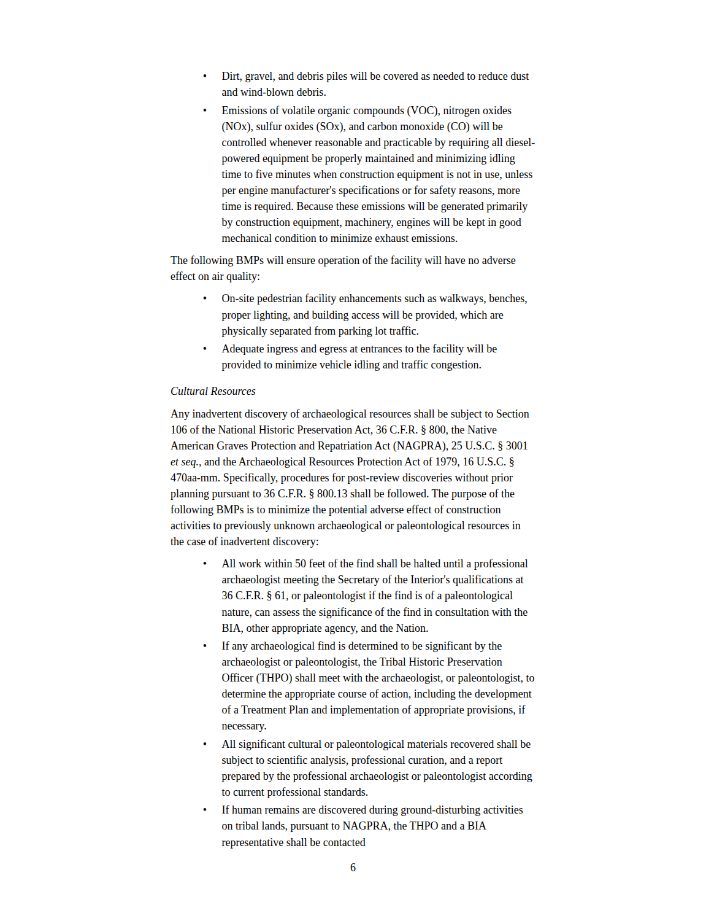Dirt, gravel, and debris piles will be covered as needed to reduce dust and wind-blown debris.
Emissions of volatile organic compounds (VOC), nitrogen oxides (NOx), sulfur oxides (SOx), and carbon monoxide (CO) will be controlled whenever reasonable and practicable by requiring all diesel-powered equipment be properly maintained and minimizing idling time to five minutes when construction equipment is not in use, unless per engine manufacturer's specifications or for safety reasons, more time is required. Because these emissions will be generated primarily by construction equipment, machinery, engines will be kept in good mechanical condition to minimize exhaust emissions.
The following BMPs will ensure operation of the facility will have no adverse effect on air quality:
On-site pedestrian facility enhancements such as walkways, benches, proper lighting, and building access will be provided, which are physically separated from parking lot traffic.
Adequate ingress and egress at entrances to the facility will be provided to minimize vehicle idling and traffic congestion.
Cultural Resources
Any inadvertent discovery of archaeological resources shall be subject to Section 106 of the National Historic Preservation Act, 36 C.F.R. § 800, the Native American Graves Protection and Repatriation Act (NAGPRA), 25 U.S.C. § 3001 et seq., and the Archaeological Resources Protection Act of 1979, 16 U.S.C. § 470aa-mm. Specifically, procedures for post-review discoveries without prior planning pursuant to 36 C.F.R. § 800.13 shall be followed. The purpose of the following BMPs is to minimize the potential adverse effect of construction activities to previously unknown archaeological or paleontological resources in the case of inadvertent discovery:
All work within 50 feet of the find shall be halted until a professional archaeologist meeting the Secretary of the Interior's qualifications at 36 C.F.R. § 61, or paleontologist if the find is of a paleontological nature, can assess the significance of the find in consultation with the BIA, other appropriate agency, and the Nation.
If any archaeological find is determined to be significant by the archaeologist or paleontologist, the Tribal Historic Preservation Officer (THPO) shall meet with the archaeologist, or paleontologist, to determine the appropriate course of action, including the development of a Treatment Plan and implementation of appropriate provisions, if necessary.
All significant cultural or paleontological materials recovered shall be subject to scientific analysis, professional curation, and a report prepared by the professional archaeologist or paleontologist according to current professional standards.
If human remains are discovered during ground-disturbing activities on tribal lands, pursuant to NAGPRA, the THPO and a BIA representative shall be contacted
6